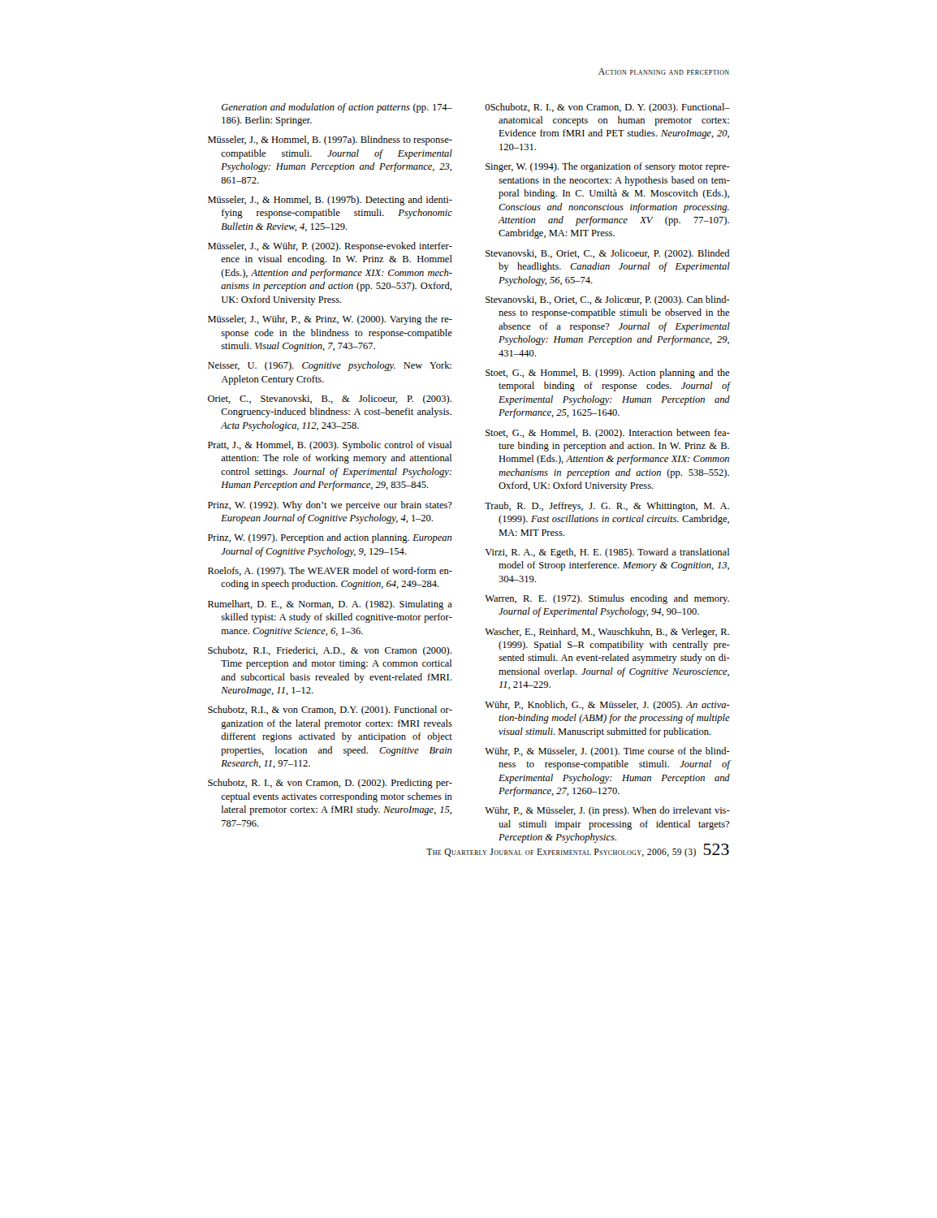Action planning and perception
Generation and modulation of action patterns (pp. 174–186). Berlin: Springer.
Müsseler, J., & Hommel, B. (1997a). Blindness to response-compatible stimuli. Journal of Experimental Psychology: Human Perception and Performance, 23, 861–872.
Müsseler, J., & Hommel, B. (1997b). Detecting and identifying response-compatible stimuli. Psychonomic Bulletin & Review, 4, 125–129.
Müsseler, J., & Wühr, P. (2002). Response-evoked interference in visual encoding. In W. Prinz & B. Hommel (Eds.), Attention and performance XIX: Common mechanisms in perception and action (pp. 520–537). Oxford, UK: Oxford University Press.
Müsseler, J., Wühr, P., & Prinz, W. (2000). Varying the response code in the blindness to response-compatible stimuli. Visual Cognition, 7, 743–767.
Neisser, U. (1967). Cognitive psychology. New York: Appleton Century Crofts.
Oriet, C., Stevanovski, B., & Jolicoeur, P. (2003). Congruency-induced blindness: A cost–benefit analysis. Acta Psychologica, 112, 243–258.
Pratt, J., & Hommel, B. (2003). Symbolic control of visual attention: The role of working memory and attentional control settings. Journal of Experimental Psychology: Human Perception and Performance, 29, 835–845.
Prinz, W. (1992). Why don’t we perceive our brain states? European Journal of Cognitive Psychology, 4, 1–20.
Prinz, W. (1997). Perception and action planning. European Journal of Cognitive Psychology, 9, 129–154.
Roelofs, A. (1997). The WEAVER model of word-form encoding in speech production. Cognition, 64, 249–284.
Rumelhart, D. E., & Norman, D. A. (1982). Simulating a skilled typist: A study of skilled cognitive-motor performance. Cognitive Science, 6, 1–36.
Schubotz, R.I., Friederici, A.D., & von Cramon (2000). Time perception and motor timing: A common cortical and subcortical basis revealed by event-related fMRI. NeuroImage, 11, 1–12.
Schubotz, R.I., & von Cramon, D.Y. (2001). Functional organization of the lateral premotor cortex: fMRI reveals different regions activated by anticipation of object properties, location and speed. Cognitive Brain Research, 11, 97–112.
Schubotz, R. I., & von Cramon, D. (2002). Predicting perceptual events activates corresponding motor schemes in lateral premotor cortex: A fMRI study. NeuroImage, 15, 787–796.
0Schubotz, R. I., & von Cramon, D. Y. (2003). Functional–anatomical concepts on human premotor cortex: Evidence from fMRI and PET studies. NeuroImage, 20, 120–131.
Singer, W. (1994). The organization of sensory motor representations in the neocortex: A hypothesis based on temporal binding. In C. Umiltà & M. Moscovitch (Eds.), Conscious and nonconscious information processing. Attention and performance XV (pp. 77–107). Cambridge, MA: MIT Press.
Stevanovski, B., Oriet, C., & Jolicoeur, P. (2002). Blinded by headlights. Canadian Journal of Experimental Psychology, 56, 65–74.
Stevanovski, B., Oriet, C., & Jolicœur, P. (2003). Can blindness to response-compatible stimuli be observed in the absence of a response? Journal of Experimental Psychology: Human Perception and Performance, 29, 431–440.
Stoet, G., & Hommel, B. (1999). Action planning and the temporal binding of response codes. Journal of Experimental Psychology: Human Perception and Performance, 25, 1625–1640.
Stoet, G., & Hommel, B. (2002). Interaction between feature binding in perception and action. In W. Prinz & B. Hommel (Eds.), Attention & performance XIX: Common mechanisms in perception and action (pp. 538–552). Oxford, UK: Oxford University Press.
Traub, R. D., Jeffreys, J. G. R., & Whittington, M. A. (1999). Fast oscillations in cortical circuits. Cambridge, MA: MIT Press.
Virzi, R. A., & Egeth, H. E. (1985). Toward a translational model of Stroop interference. Memory & Cognition, 13, 304–319.
Warren, R. E. (1972). Stimulus encoding and memory. Journal of Experimental Psychology, 94, 90–100.
Wascher, E., Reinhard, M., Wauschkuhn, B., & Verleger, R. (1999). Spatial S–R compatibility with centrally presented stimuli. An event-related asymmetry study on dimensional overlap. Journal of Cognitive Neuroscience, 11, 214–229.
Wühr, P., Knoblich, G., & Müsseler, J. (2005). An activation-binding model (ABM) for the processing of multiple visual stimuli. Manuscript submitted for publication.
Wühr, P., & Müsseler, J. (2001). Time course of the blindness to response-compatible stimuli. Journal of Experimental Psychology: Human Perception and Performance, 27, 1260–1270.
Wühr, P., & Müsseler, J. (in press). When do irrelevant visual stimuli impair processing of identical targets? Perception & Psychophysics.
The Quarterly Journal of Experimental Psychology, 2006, 59 (3) 523